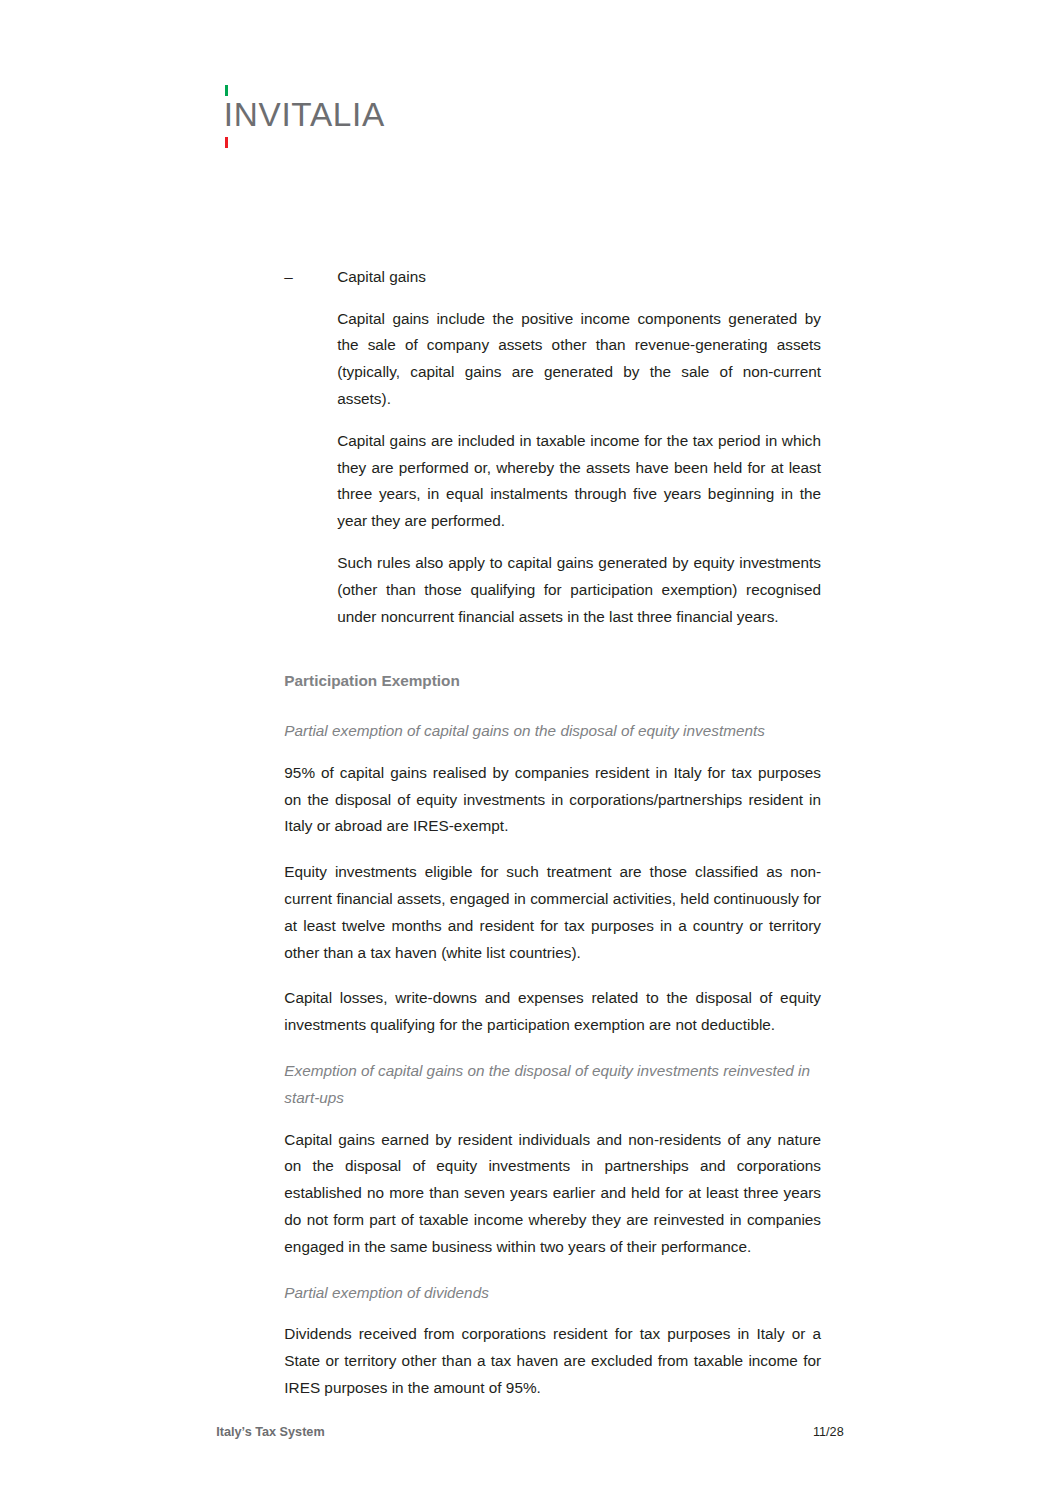INVITALIA
–
Capital gains
Capital gains include the positive income components generated by the sale of company assets other than revenue-generating assets (typically, capital gains are generated by the sale of non-current assets).
Capital gains are included in taxable income for the tax period in which they are performed or, whereby the assets have been held for at least three years, in equal instalments through five years beginning in the year they are performed.
Such rules also apply to capital gains generated by equity investments (other than those qualifying for participation exemption) recognised under noncurrent financial assets in the last three financial years.
Participation Exemption
Partial exemption of capital gains on the disposal of equity investments
95% of capital gains realised by companies resident in Italy for tax purposes on the disposal of equity investments in corporations/partnerships resident in Italy or abroad are IRES-exempt.
Equity investments eligible for such treatment are those classified as non-current financial assets, engaged in commercial activities, held continuously for at least twelve months and resident for tax purposes in a country or territory other than a tax haven (white list countries).
Capital losses, write-downs and expenses related to the disposal of equity investments qualifying for the participation exemption are not deductible.
Exemption of capital gains on the disposal of equity investments reinvested in start-ups
Capital gains earned by resident individuals and non-residents of any nature on the disposal of equity investments in partnerships and corporations established no more than seven years earlier and held for at least three years do not form part of taxable income whereby they are reinvested in companies engaged in the same business within two years of their performance.
Partial exemption of dividends
Dividends received from corporations resident for tax purposes in Italy or a State or territory other than a tax haven are excluded from taxable income for IRES purposes in the amount of 95%.
Italy’s Tax System 11/28